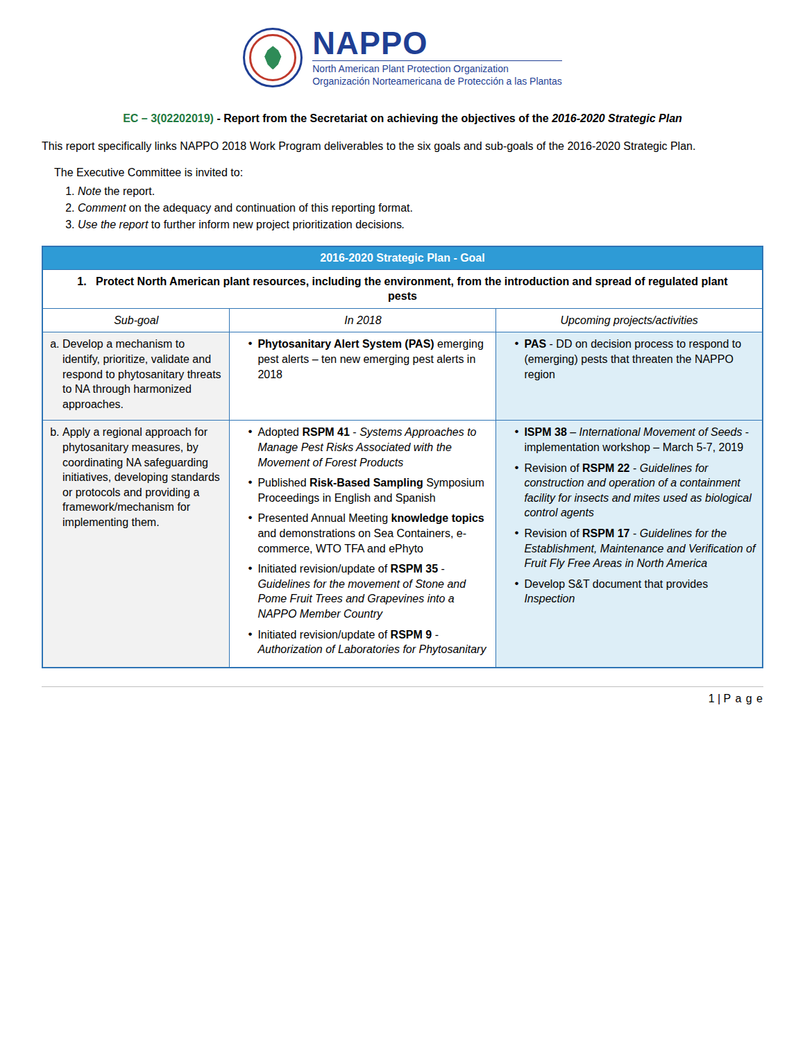NAPPO
North American Plant Protection Organization
Organización Norteamericana de Protección a las Plantas
EC – 3(02202019) - Report from the Secretariat on achieving the objectives of the 2016-2020 Strategic Plan
This report specifically links NAPPO 2018 Work Program deliverables to the six goals and sub-goals of the 2016-2020 Strategic Plan.
The Executive Committee is invited to:
Note the report.
Comment on the adequacy and continuation of this reporting format.
Use the report to further inform new project prioritization decisions.
| 2016-2020 Strategic Plan - Goal |
| --- |
| 1. Protect North American plant resources, including the environment, from the introduction and spread of regulated plant pests |
| Sub-goal | In 2018 | Upcoming projects/activities |
| Develop a mechanism to identify, prioritize, validate and respond to phytosanitary threats to NA through harmonized approaches. | Phytosanitary Alert System (PAS) emerging pest alerts – ten new emerging pest alerts in 2018 | PAS - DD on decision process to respond to (emerging) pests that threaten the NAPPO region |
| Apply a regional approach for phytosanitary measures, by coordinating NA safeguarding initiatives, developing standards or protocols and providing a framework/mechanism for implementing them. | Adopted RSPM 41 - Systems Approaches to Manage Pest Risks Associated with the Movement of Forest Products Published Risk-Based Sampling Symposium Proceedings in English and Spanish Presented Annual Meeting knowledge topics and demonstrations on Sea Containers, e-commerce, WTO TFA and ePhyto Initiated revision/update of RSPM 35 - Guidelines for the movement of Stone and Pome Fruit Trees and Grapevines into a NAPPO Member Country Initiated revision/update of RSPM 9 - Authorization of Laboratories for Phytosanitary | ISPM 38 – International Movement of Seeds - implementation workshop – March 5-7, 2019 Revision of RSPM 22 - Guidelines for construction and operation of a containment facility for insects and mites used as biological control agents Revision of RSPM 17 - Guidelines for the Establishment, Maintenance and Verification of Fruit Fly Free Areas in North America Develop S&T document that provides Inspection |
1 | P a g e